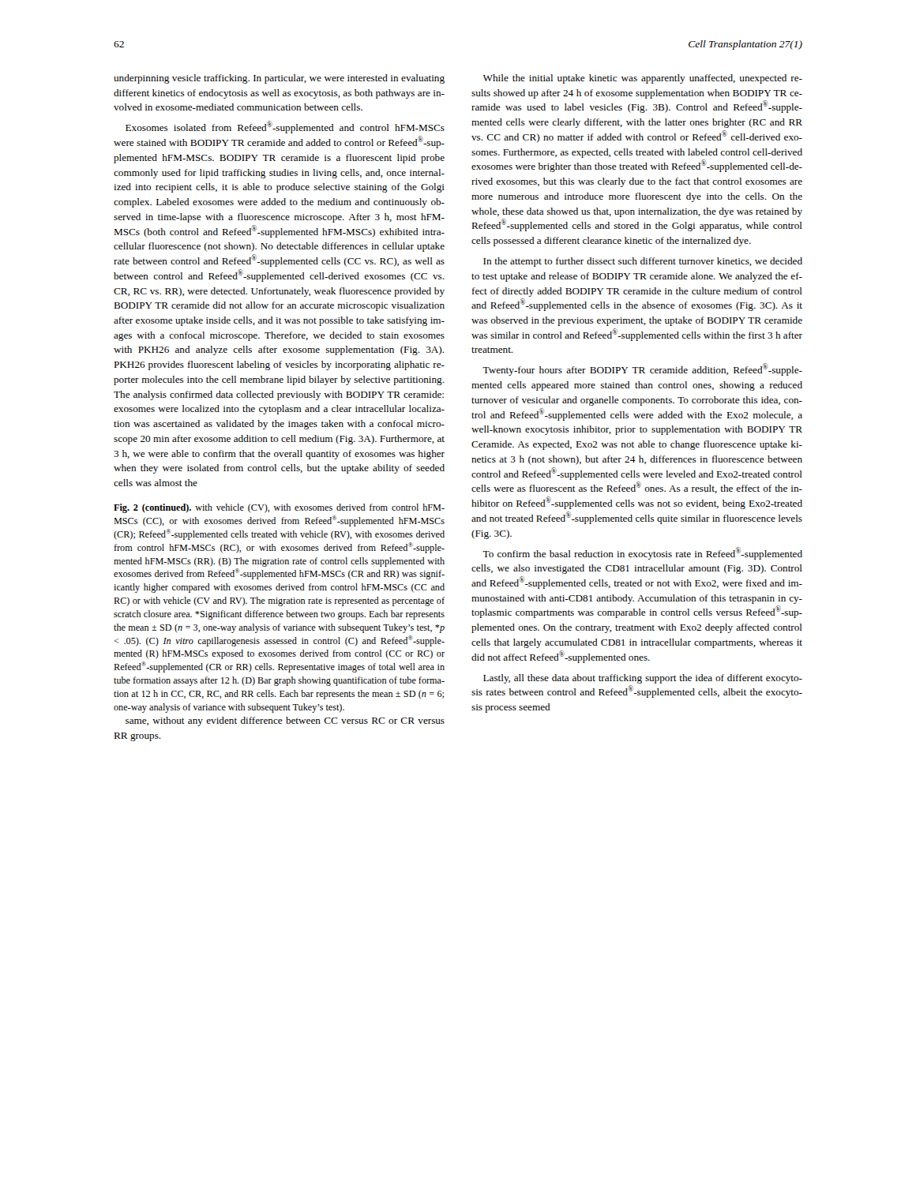62 Cell Transplantation 27(1)
underpinning vesicle trafficking. In particular, we were interested in evaluating different kinetics of endocytosis as well as exocytosis, as both pathways are involved in exosome-mediated communication between cells.
Exosomes isolated from Refeed®-supplemented and control hFM-MSCs were stained with BODIPY TR ceramide and added to control or Refeed®-supplemented hFM-MSCs. BODIPY TR ceramide is a fluorescent lipid probe commonly used for lipid trafficking studies in living cells, and, once internalized into recipient cells, it is able to produce selective staining of the Golgi complex. Labeled exosomes were added to the medium and continuously observed in time-lapse with a fluorescence microscope. After 3 h, most hFM-MSCs (both control and Refeed®-supplemented hFM-MSCs) exhibited intracellular fluorescence (not shown). No detectable differences in cellular uptake rate between control and Refeed®-supplemented cells (CC vs. RC), as well as between control and Refeed®-supplemented cell-derived exosomes (CC vs. CR, RC vs. RR), were detected. Unfortunately, weak fluorescence provided by BODIPY TR ceramide did not allow for an accurate microscopic visualization after exosome uptake inside cells, and it was not possible to take satisfying images with a confocal microscope. Therefore, we decided to stain exosomes with PKH26 and analyze cells after exosome supplementation (Fig. 3A). PKH26 provides fluorescent labeling of vesicles by incorporating aliphatic reporter molecules into the cell membrane lipid bilayer by selective partitioning. The analysis confirmed data collected previously with BODIPY TR ceramide: exosomes were localized into the cytoplasm and a clear intracellular localization was ascertained as validated by the images taken with a confocal microscope 20 min after exosome addition to cell medium (Fig. 3A). Furthermore, at 3 h, we were able to confirm that the overall quantity of exosomes was higher when they were isolated from control cells, but the uptake ability of seeded cells was almost the
Fig. 2 (continued). with vehicle (CV), with exosomes derived from control hFM-MSCs (CC), or with exosomes derived from Refeed®-supplemented hFM-MSCs (CR); Refeed®-supplemented cells treated with vehicle (RV), with exosomes derived from control hFM-MSCs (RC), or with exosomes derived from Refeed®-supplemented hFM-MSCs (RR). (B) The migration rate of control cells supplemented with exosomes derived from Refeed®-supplemented hFM-MSCs (CR and RR) was significantly higher compared with exosomes derived from control hFM-MSCs (CC and RC) or with vehicle (CV and RV). The migration rate is represented as percentage of scratch closure area. *Significant difference between two groups. Each bar represents the mean ± SD (n = 3, one-way analysis of variance with subsequent Tukey’s test, *p < .05). (C) In vitro capillarogenesis assessed in control (C) and Refeed®-supplemented (R) hFM-MSCs exposed to exosomes derived from control (CC or RC) or Refeed®-supplemented (CR or RR) cells. Representative images of total well area in tube formation assays after 12 h. (D) Bar graph showing quantification of tube formation at 12 h in CC, CR, RC, and RR cells. Each bar represents the mean ± SD (n = 6; one-way analysis of variance with subsequent Tukey’s test).
same, without any evident difference between CC versus RC or CR versus RR groups.
While the initial uptake kinetic was apparently unaffected, unexpected results showed up after 24 h of exosome supplementation when BODIPY TR ceramide was used to label vesicles (Fig. 3B). Control and Refeed®-supplemented cells were clearly different, with the latter ones brighter (RC and RR vs. CC and CR) no matter if added with control or Refeed® cell-derived exosomes. Furthermore, as expected, cells treated with labeled control cell-derived exosomes were brighter than those treated with Refeed®-supplemented cell-derived exosomes, but this was clearly due to the fact that control exosomes are more numerous and introduce more fluorescent dye into the cells. On the whole, these data showed us that, upon internalization, the dye was retained by Refeed®-supplemented cells and stored in the Golgi apparatus, while control cells possessed a different clearance kinetic of the internalized dye.
In the attempt to further dissect such different turnover kinetics, we decided to test uptake and release of BODIPY TR ceramide alone. We analyzed the effect of directly added BODIPY TR ceramide in the culture medium of control and Refeed®-supplemented cells in the absence of exosomes (Fig. 3C). As it was observed in the previous experiment, the uptake of BODIPY TR ceramide was similar in control and Refeed®-supplemented cells within the first 3 h after treatment.
Twenty-four hours after BODIPY TR ceramide addition, Refeed®-supplemented cells appeared more stained than control ones, showing a reduced turnover of vesicular and organelle components. To corroborate this idea, control and Refeed®-supplemented cells were added with the Exo2 molecule, a well-known exocytosis inhibitor, prior to supplementation with BODIPY TR Ceramide. As expected, Exo2 was not able to change fluorescence uptake kinetics at 3 h (not shown), but after 24 h, differences in fluorescence between control and Refeed®-supplemented cells were leveled and Exo2-treated control cells were as fluorescent as the Refeed® ones. As a result, the effect of the inhibitor on Refeed®-supplemented cells was not so evident, being Exo2-treated and not treated Refeed®-supplemented cells quite similar in fluorescence levels (Fig. 3C).
To confirm the basal reduction in exocytosis rate in Refeed®-supplemented cells, we also investigated the CD81 intracellular amount (Fig. 3D). Control and Refeed®-supplemented cells, treated or not with Exo2, were fixed and immunostained with anti-CD81 antibody. Accumulation of this tetraspanin in cytoplasmic compartments was comparable in control cells versus Refeed®-supplemented ones. On the contrary, treatment with Exo2 deeply affected control cells that largely accumulated CD81 in intracellular compartments, whereas it did not affect Refeed®-supplemented ones.
Lastly, all these data about trafficking support the idea of different exocytosis rates between control and Refeed®-supplemented cells, albeit the exocytosis process seemed